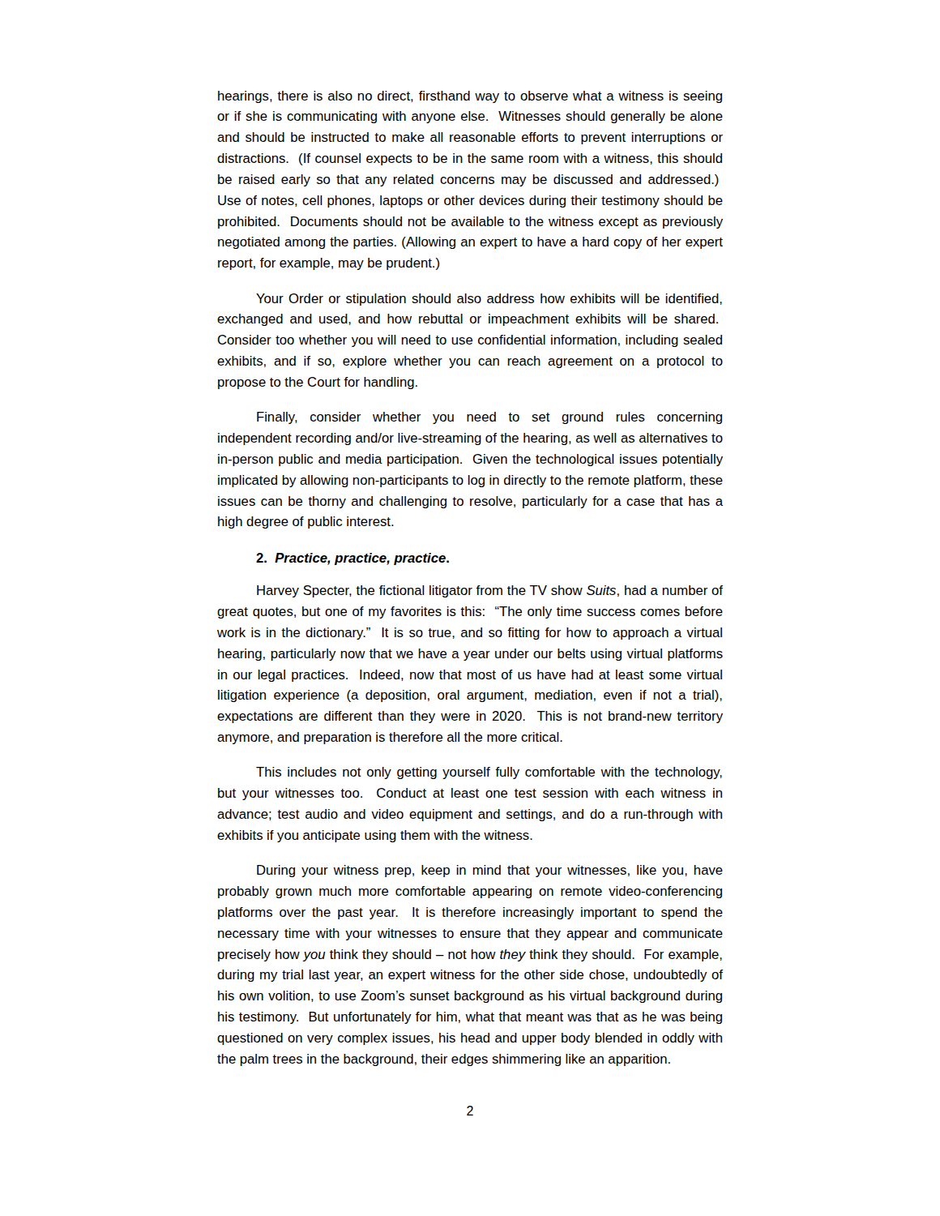hearings, there is also no direct, firsthand way to observe what a witness is seeing or if she is communicating with anyone else. Witnesses should generally be alone and should be instructed to make all reasonable efforts to prevent interruptions or distractions. (If counsel expects to be in the same room with a witness, this should be raised early so that any related concerns may be discussed and addressed.) Use of notes, cell phones, laptops or other devices during their testimony should be prohibited. Documents should not be available to the witness except as previously negotiated among the parties. (Allowing an expert to have a hard copy of her expert report, for example, may be prudent.)
Your Order or stipulation should also address how exhibits will be identified, exchanged and used, and how rebuttal or impeachment exhibits will be shared. Consider too whether you will need to use confidential information, including sealed exhibits, and if so, explore whether you can reach agreement on a protocol to propose to the Court for handling.
Finally, consider whether you need to set ground rules concerning independent recording and/or live-streaming of the hearing, as well as alternatives to in-person public and media participation. Given the technological issues potentially implicated by allowing non-participants to log in directly to the remote platform, these issues can be thorny and challenging to resolve, particularly for a case that has a high degree of public interest.
2. Practice, practice, practice.
Harvey Specter, the fictional litigator from the TV show Suits, had a number of great quotes, but one of my favorites is this: “The only time success comes before work is in the dictionary.” It is so true, and so fitting for how to approach a virtual hearing, particularly now that we have a year under our belts using virtual platforms in our legal practices. Indeed, now that most of us have had at least some virtual litigation experience (a deposition, oral argument, mediation, even if not a trial), expectations are different than they were in 2020. This is not brand-new territory anymore, and preparation is therefore all the more critical.
This includes not only getting yourself fully comfortable with the technology, but your witnesses too. Conduct at least one test session with each witness in advance; test audio and video equipment and settings, and do a run-through with exhibits if you anticipate using them with the witness.
During your witness prep, keep in mind that your witnesses, like you, have probably grown much more comfortable appearing on remote video-conferencing platforms over the past year. It is therefore increasingly important to spend the necessary time with your witnesses to ensure that they appear and communicate precisely how you think they should – not how they think they should. For example, during my trial last year, an expert witness for the other side chose, undoubtedly of his own volition, to use Zoom’s sunset background as his virtual background during his testimony. But unfortunately for him, what that meant was that as he was being questioned on very complex issues, his head and upper body blended in oddly with the palm trees in the background, their edges shimmering like an apparition.
2